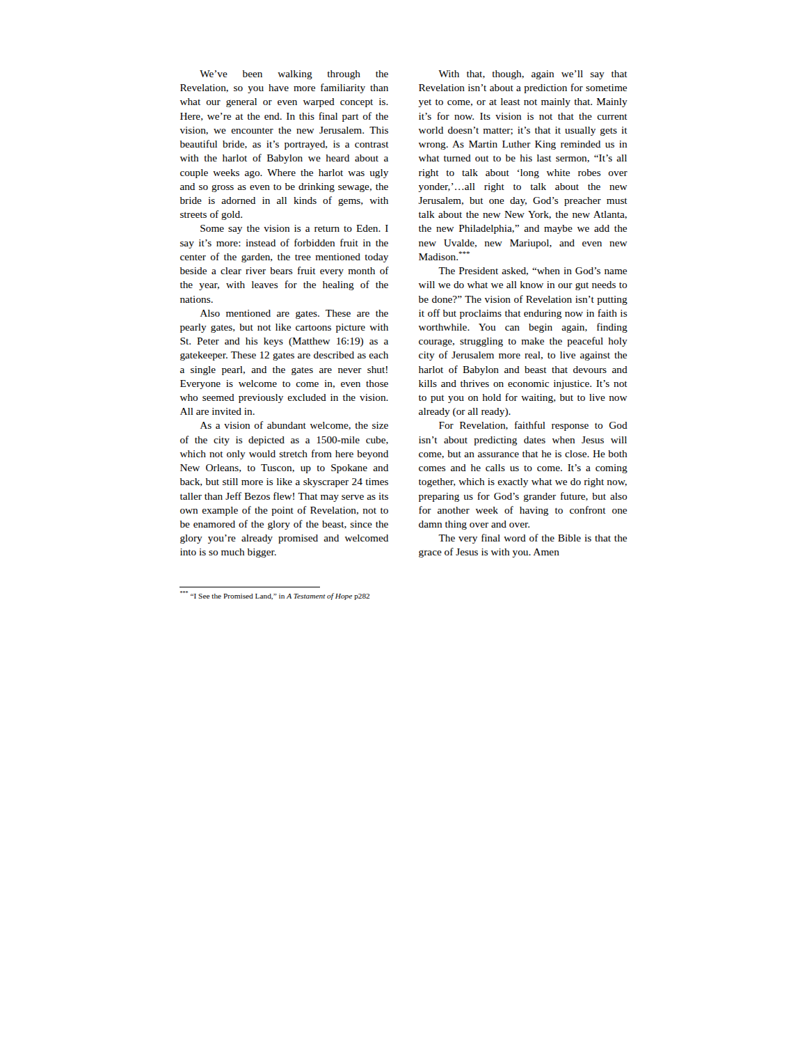We’ve been walking through the Revelation, so you have more familiarity than what our general or even warped concept is. Here, we’re at the end. In this final part of the vision, we encounter the new Jerusalem. This beautiful bride, as it’s portrayed, is a contrast with the harlot of Babylon we heard about a couple weeks ago. Where the harlot was ugly and so gross as even to be drinking sewage, the bride is adorned in all kinds of gems, with streets of gold.
Some say the vision is a return to Eden. I say it’s more: instead of forbidden fruit in the center of the garden, the tree mentioned today beside a clear river bears fruit every month of the year, with leaves for the healing of the nations.
Also mentioned are gates. These are the pearly gates, but not like cartoons picture with St. Peter and his keys (Matthew 16:19) as a gatekeeper. These 12 gates are described as each a single pearl, and the gates are never shut! Everyone is welcome to come in, even those who seemed previously excluded in the vision. All are invited in.
As a vision of abundant welcome, the size of the city is depicted as a 1500-mile cube, which not only would stretch from here beyond New Orleans, to Tuscon, up to Spokane and back, but still more is like a skyscraper 24 times taller than Jeff Bezos flew! That may serve as its own example of the point of Revelation, not to be enamored of the glory of the beast, since the glory you’re already promised and welcomed into is so much bigger.
With that, though, again we’ll say that Revelation isn’t about a prediction for sometime yet to come, or at least not mainly that. Mainly it’s for now. Its vision is not that the current world doesn’t matter; it’s that it usually gets it wrong. As Martin Luther King reminded us in what turned out to be his last sermon, “It’s all right to talk about ‘long white robes over yonder,’…all right to talk about the new Jerusalem, but one day, God’s preacher must talk about the new New York, the new Atlanta, the new Philadelphia,” and maybe we add the new Uvalde, new Mariupol, and even new Madison.***
The President asked, “when in God’s name will we do what we all know in our gut needs to be done?” The vision of Revelation isn’t putting it off but proclaims that enduring now in faith is worthwhile. You can begin again, finding courage, struggling to make the peaceful holy city of Jerusalem more real, to live against the harlot of Babylon and beast that devours and kills and thrives on economic injustice. It’s not to put you on hold for waiting, but to live now already (or all ready).
For Revelation, faithful response to God isn’t about predicting dates when Jesus will come, but an assurance that he is close. He both comes and he calls us to come. It’s a coming together, which is exactly what we do right now, preparing us for God’s grander future, but also for another week of having to confront one damn thing over and over.
The very final word of the Bible is that the grace of Jesus is with you. Amen
*** “I See the Promised Land,” in A Testament of Hope p282